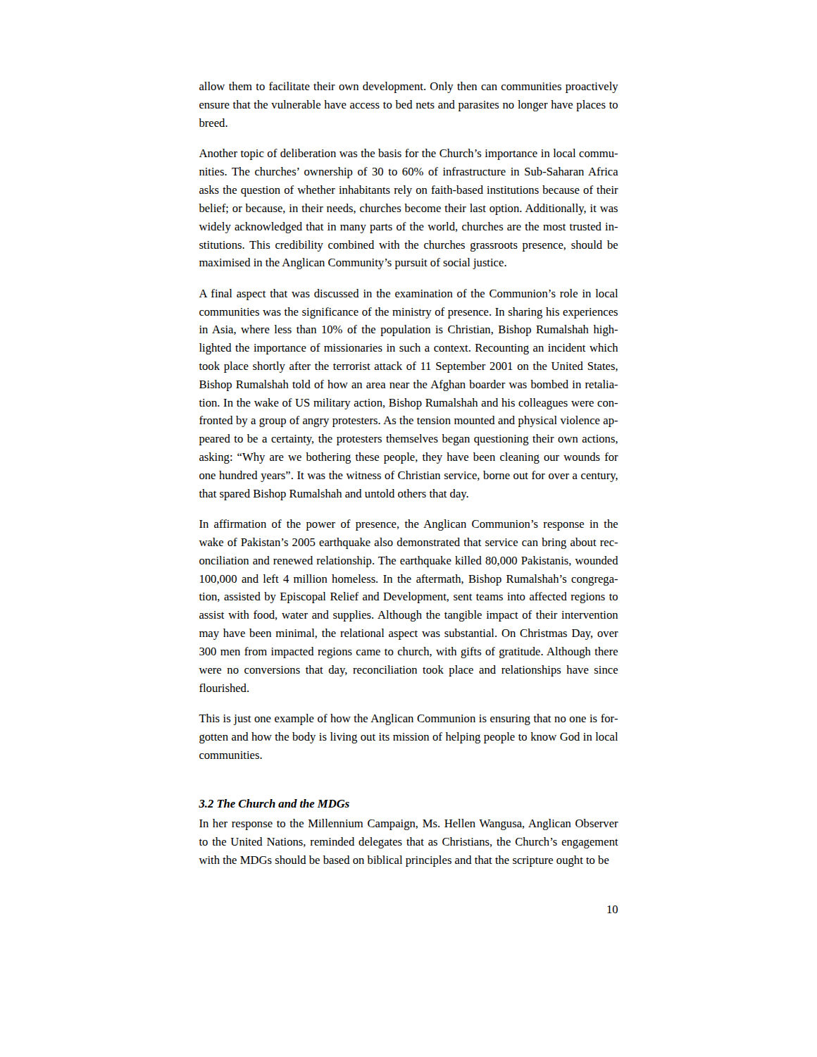allow them to facilitate their own development. Only then can communities proactively ensure that the vulnerable have access to bed nets and parasites no longer have places to breed.
Another topic of deliberation was the basis for the Church’s importance in local communities. The churches’ ownership of 30 to 60% of infrastructure in Sub-Saharan Africa asks the question of whether inhabitants rely on faith-based institutions because of their belief; or because, in their needs, churches become their last option. Additionally, it was widely acknowledged that in many parts of the world, churches are the most trusted institutions. This credibility combined with the churches grassroots presence, should be maximised in the Anglican Community’s pursuit of social justice.
A final aspect that was discussed in the examination of the Communion’s role in local communities was the significance of the ministry of presence. In sharing his experiences in Asia, where less than 10% of the population is Christian, Bishop Rumalshah highlighted the importance of missionaries in such a context. Recounting an incident which took place shortly after the terrorist attack of 11 September 2001 on the United States, Bishop Rumalshah told of how an area near the Afghan boarder was bombed in retaliation. In the wake of US military action, Bishop Rumalshah and his colleagues were confronted by a group of angry protesters. As the tension mounted and physical violence appeared to be a certainty, the protesters themselves began questioning their own actions, asking: “Why are we bothering these people, they have been cleaning our wounds for one hundred years”. It was the witness of Christian service, borne out for over a century, that spared Bishop Rumalshah and untold others that day.
In affirmation of the power of presence, the Anglican Communion’s response in the wake of Pakistan’s 2005 earthquake also demonstrated that service can bring about reconciliation and renewed relationship. The earthquake killed 80,000 Pakistanis, wounded 100,000 and left 4 million homeless. In the aftermath, Bishop Rumalshah’s congregation, assisted by Episcopal Relief and Development, sent teams into affected regions to assist with food, water and supplies. Although the tangible impact of their intervention may have been minimal, the relational aspect was substantial. On Christmas Day, over 300 men from impacted regions came to church, with gifts of gratitude. Although there were no conversions that day, reconciliation took place and relationships have since flourished.
This is just one example of how the Anglican Communion is ensuring that no one is forgotten and how the body is living out its mission of helping people to know God in local communities.
3.2 The Church and the MDGs
In her response to the Millennium Campaign, Ms. Hellen Wangusa, Anglican Observer to the United Nations, reminded delegates that as Christians, the Church’s engagement with the MDGs should be based on biblical principles and that the scripture ought to be
10